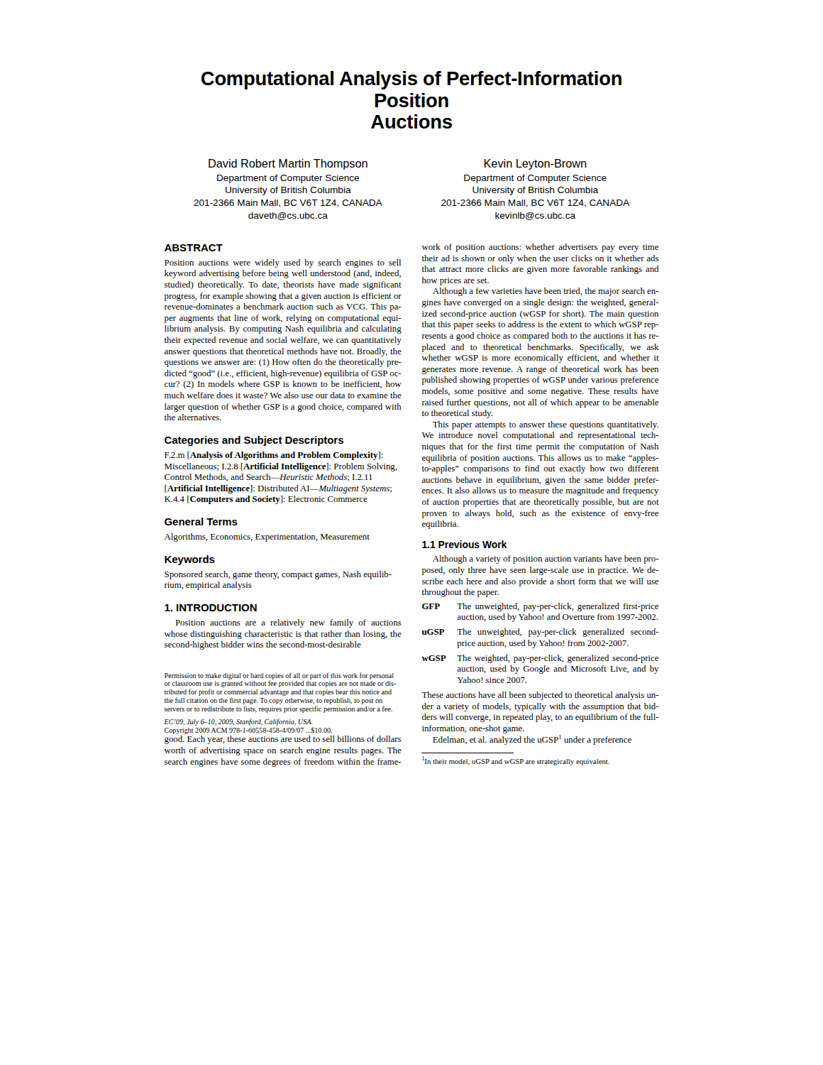Computational Analysis of Perfect-Information Position
Auctions
David Robert Martin Thompson
Department of Computer Science
University of British Columbia
201-2366 Main Mall, BC V6T 1Z4, CANADA
daveth@cs.ubc.ca
Kevin Leyton-Brown
Department of Computer Science
University of British Columbia
201-2366 Main Mall, BC V6T 1Z4, CANADA
kevinlb@cs.ubc.ca
ABSTRACT
Position auctions were widely used by search engines to sell keyword advertising before being well understood (and, indeed, studied) theoretically. To date, theorists have made significant progress, for example showing that a given auction is efficient or revenue-dominates a benchmark auction such as VCG. This paper augments that line of work, relying on computational equilibrium analysis. By computing Nash equilibria and calculating their expected revenue and social welfare, we can quantitatively answer questions that theoretical methods have not. Broadly, the questions we answer are: (1) How often do the theoretically predicted “good” (i.e., efficient, high-revenue) equilibria of GSP occur? (2) In models where GSP is known to be inefficient, how much welfare does it waste? We also use our data to examine the larger question of whether GSP is a good choice, compared with the alternatives.
Categories and Subject Descriptors
F.2.m [Analysis of Algorithms and Problem Complexity]: Miscellaneous; I.2.8 [Artificial Intelligence]: Problem Solving, Control Methods, and Search—Heuristic Methods; I.2.11 [Artificial Intelligence]: Distributed AI—Multiagent Systems; K.4.4 [Computers and Society]: Electronic Commerce
General Terms
Algorithms, Economics, Experimentation, Measurement
Keywords
Sponsored search, game theory, compact games, Nash equilibrium, empirical analysis
1. INTRODUCTION
Position auctions are a relatively new family of auctions whose distinguishing characteristic is that rather than losing, the second-highest bidder wins the second-most-desirable
Permission to make digital or hard copies of all or part of this work for personal or classroom use is granted without fee provided that copies are not made or distributed for profit or commercial advantage and that copies bear this notice and the full citation on the first page. To copy otherwise, to republish, to post on servers or to redistribute to lists, requires prior specific permission and/or a fee.
EC’09, July 6–10, 2009, Stanford, California, USA.
Copyright 2009 ACM 978-1-60558-458-4/09/07 ...$10.00.
good. Each year, these auctions are used to sell billions of dollars worth of advertising space on search engine results pages. The search engines have some degrees of freedom within the framework of position auctions: whether advertisers pay every time their ad is shown or only when the user clicks on it whether ads that attract more clicks are given more favorable rankings and how prices are set.
Although a few varieties have been tried, the major search engines have converged on a single design: the weighted, generalized second-price auction (wGSP for short). The main question that this paper seeks to address is the extent to which wGSP represents a good choice as compared both to the auctions it has replaced and to theoretical benchmarks. Specifically, we ask whether wGSP is more economically efficient, and whether it generates more revenue. A range of theoretical work has been published showing properties of wGSP under various preference models, some positive and some negative. These results have raised further questions, not all of which appear to be amenable to theoretical study.
This paper attempts to answer these questions quantitatively. We introduce novel computational and representational techniques that for the first time permit the computation of Nash equilibria of position auctions. This allows us to make “apples-to-apples” comparisons to find out exactly how two different auctions behave in equilibrium, given the same bidder preferences. It also allows us to measure the magnitude and frequency of auction properties that are theoretically possible, but are not proven to always hold, such as the existence of envy-free equilibria.
1.1 Previous Work
Although a variety of position auction variants have been proposed, only three have seen large-scale use in practice. We describe each here and also provide a short form that we will use throughout the paper.
GFP
The unweighted, pay-per-click, generalized first-price auction, used by Yahoo! and Overture from 1997-2002.
uGSP
The unweighted, pay-per-click generalized second-price auction, used by Yahoo! from 2002-2007.
wGSP
The weighted, pay-per-click, generalized second-price auction, used by Google and Microsoft Live, and by Yahoo! since 2007.
These auctions have all been subjected to theoretical analysis under a variety of models, typically with the assumption that bidders will converge, in repeated play, to an equilibrium of the full-information, one-shot game.
Edelman, et al. analyzed the uGSP1 under a preference
1In their model, uGSP and wGSP are strategically equivalent.